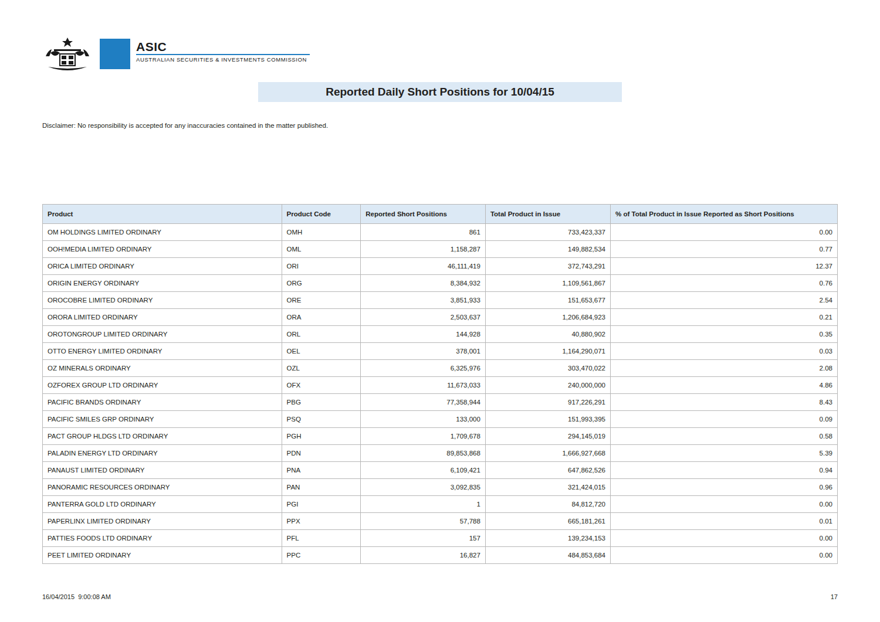ASIC
AUSTRALIAN SECURITIES & INVESTMENTS COMMISSION
Reported Daily Short Positions for 10/04/15
Disclaimer: No responsibility is accepted for any inaccuracies contained in the matter published.
| Product | Product Code | Reported Short Positions | Total Product in Issue | % of Total Product in Issue Reported as Short Positions |
| --- | --- | --- | --- | --- |
| OM HOLDINGS LIMITED ORDINARY | OMH | 861 | 733,423,337 | 0.00 |
| OOH!MEDIA LIMITED ORDINARY | OML | 1,158,287 | 149,882,534 | 0.77 |
| ORICA LIMITED ORDINARY | ORI | 46,111,419 | 372,743,291 | 12.37 |
| ORIGIN ENERGY ORDINARY | ORG | 8,384,932 | 1,109,561,867 | 0.76 |
| OROCOBRE LIMITED ORDINARY | ORE | 3,851,933 | 151,653,677 | 2.54 |
| ORORA LIMITED ORDINARY | ORA | 2,503,637 | 1,206,684,923 | 0.21 |
| OROTONGROUP LIMITED ORDINARY | ORL | 144,928 | 40,880,902 | 0.35 |
| OTTO ENERGY LIMITED ORDINARY | OEL | 378,001 | 1,164,290,071 | 0.03 |
| OZ MINERALS ORDINARY | OZL | 6,325,976 | 303,470,022 | 2.08 |
| OZFOREX GROUP LTD ORDINARY | OFX | 11,673,033 | 240,000,000 | 4.86 |
| PACIFIC BRANDS ORDINARY | PBG | 77,358,944 | 917,226,291 | 8.43 |
| PACIFIC SMILES GRP ORDINARY | PSQ | 133,000 | 151,993,395 | 0.09 |
| PACT GROUP HLDGS LTD ORDINARY | PGH | 1,709,678 | 294,145,019 | 0.58 |
| PALADIN ENERGY LTD ORDINARY | PDN | 89,853,868 | 1,666,927,668 | 5.39 |
| PANAUST LIMITED ORDINARY | PNA | 6,109,421 | 647,862,526 | 0.94 |
| PANORAMIC RESOURCES ORDINARY | PAN | 3,092,835 | 321,424,015 | 0.96 |
| PANTERRA GOLD LTD ORDINARY | PGI | 1 | 84,812,720 | 0.00 |
| PAPERLINX LIMITED ORDINARY | PPX | 57,788 | 665,181,261 | 0.01 |
| PATTIES FOODS LTD ORDINARY | PFL | 157 | 139,234,153 | 0.00 |
| PEET LIMITED ORDINARY | PPC | 16,827 | 484,853,684 | 0.00 |
16/04/2015 9:00:08 AM
17